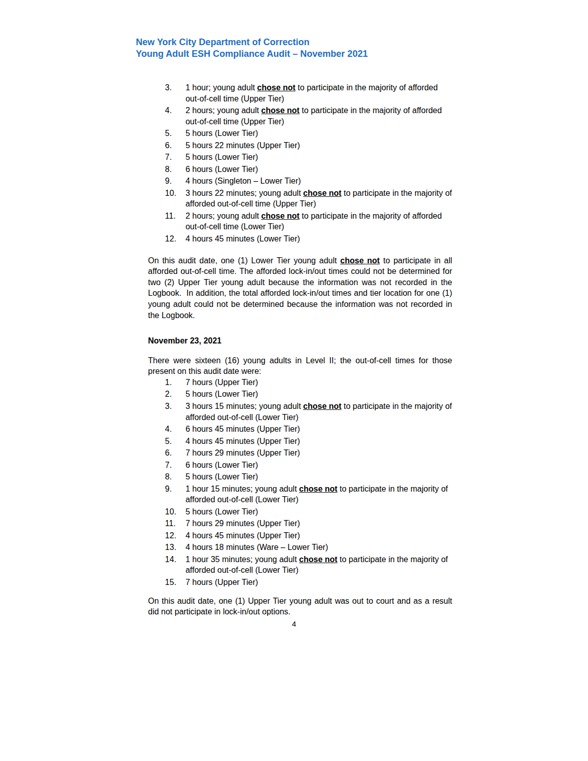New York City Department of Correction Young Adult ESH Compliance Audit – November 2021
3. 1 hour; young adult chose not to participate in the majority of afforded out-of-cell time (Upper Tier)
4. 2 hours; young adult chose not to participate in the majority of afforded out-of-cell time (Upper Tier)
5. 5 hours (Lower Tier)
6. 5 hours 22 minutes (Upper Tier)
7. 5 hours (Lower Tier)
8. 6 hours (Lower Tier)
9. 4 hours (Singleton – Lower Tier)
10. 3 hours 22 minutes; young adult chose not to participate in the majority of afforded out-of-cell time (Upper Tier)
11. 2 hours; young adult chose not to participate in the majority of afforded out-of-cell time (Lower Tier)
12. 4 hours 45 minutes (Lower Tier)
On this audit date, one (1) Lower Tier young adult chose not to participate in all afforded out-of-cell time. The afforded lock-in/out times could not be determined for two (2) Upper Tier young adult because the information was not recorded in the Logbook. In addition, the total afforded lock-in/out times and tier location for one (1) young adult could not be determined because the information was not recorded in the Logbook.
November 23, 2021
There were sixteen (16) young adults in Level II; the out-of-cell times for those present on this audit date were:
1. 7 hours (Upper Tier)
2. 5 hours (Lower Tier)
3. 3 hours 15 minutes; young adult chose not to participate in the majority of afforded out-of-cell (Lower Tier)
4. 6 hours 45 minutes (Upper Tier)
5. 4 hours 45 minutes (Upper Tier)
6. 7 hours 29 minutes (Upper Tier)
7. 6 hours (Lower Tier)
8. 5 hours (Lower Tier)
9. 1 hour 15 minutes; young adult chose not to participate in the majority of afforded out-of-cell (Lower Tier)
10. 5 hours (Lower Tier)
11. 7 hours 29 minutes (Upper Tier)
12. 4 hours 45 minutes (Upper Tier)
13. 4 hours 18 minutes (Ware – Lower Tier)
14. 1 hour 35 minutes; young adult chose not to participate in the majority of afforded out-of-cell (Lower Tier)
15. 7 hours (Upper Tier)
On this audit date, one (1) Upper Tier young adult was out to court and as a result did not participate in lock-in/out options.
4